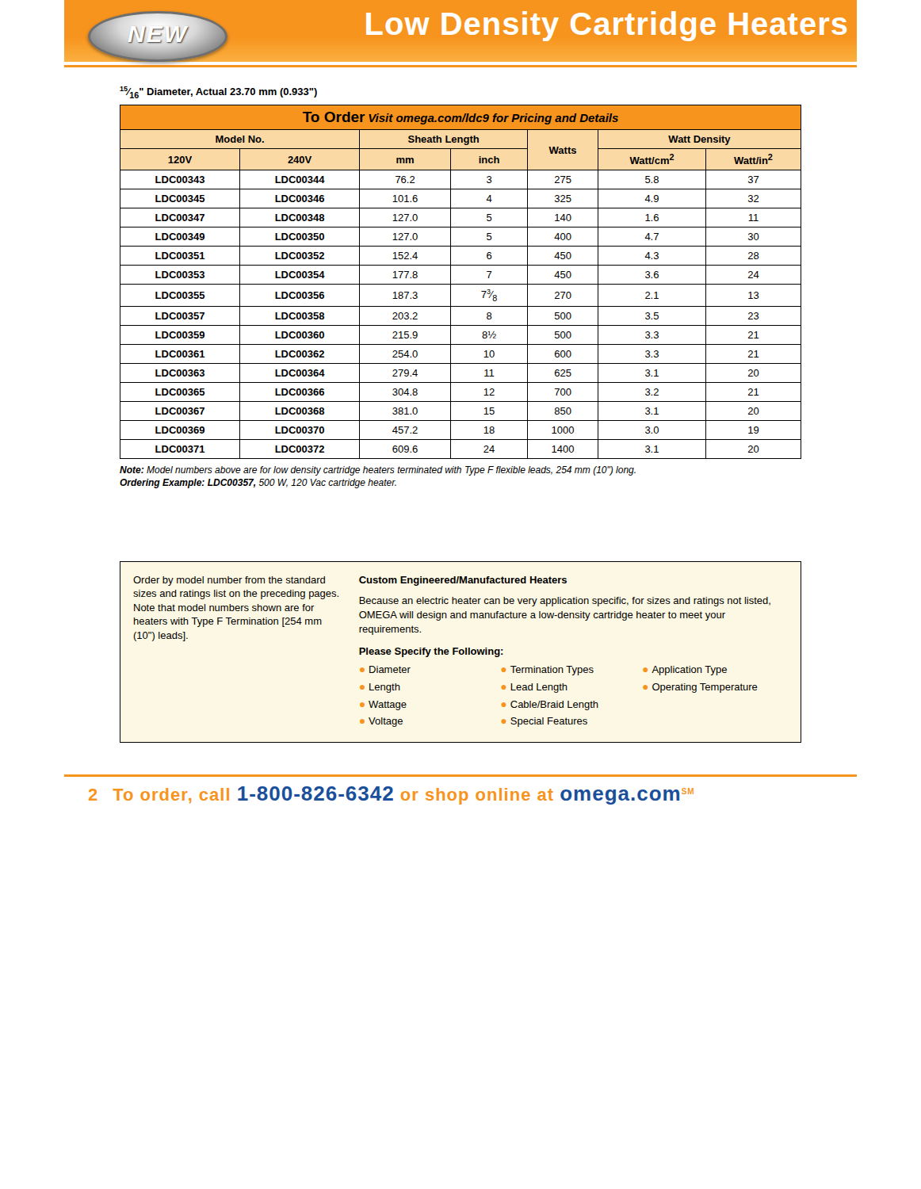NEW
Low Density Cartridge Heaters
15⁄16" Diameter, Actual 23.70 mm (0.933")
| To Order Visit omega.com/ldc9 for Pricing and Details |
| Model No. | Sheath Length | Watts | Watt Density |
| 120V | 240V | mm | inch | Watt/cm 2 | Watt/in 2 |
| LDC00343 | LDC00344 | 76.2 | 3 | 275 | 5.8 | 37 |
| LDC00345 | LDC00346 | 101.6 | 4 | 325 | 4.9 | 32 |
| LDC00347 | LDC00348 | 127.0 | 5 | 140 | 1.6 | 11 |
| LDC00349 | LDC00350 | 127.0 | 5 | 400 | 4.7 | 30 |
| LDC00351 | LDC00352 | 152.4 | 6 | 450 | 4.3 | 28 |
| LDC00353 | LDC00354 | 177.8 | 7 | 450 | 3.6 | 24 |
| LDC00355 | LDC00356 | 187.3 | 7 3 ⁄ 8 | 270 | 2.1 | 13 |
| LDC00357 | LDC00358 | 203.2 | 8 | 500 | 3.5 | 23 |
| LDC00359 | LDC00360 | 215.9 | 8½ | 500 | 3.3 | 21 |
| LDC00361 | LDC00362 | 254.0 | 10 | 600 | 3.3 | 21 |
| LDC00363 | LDC00364 | 279.4 | 11 | 625 | 3.1 | 20 |
| LDC00365 | LDC00366 | 304.8 | 12 | 700 | 3.2 | 21 |
| LDC00367 | LDC00368 | 381.0 | 15 | 850 | 3.1 | 20 |
| LDC00369 | LDC00370 | 457.2 | 18 | 1000 | 3.0 | 19 |
| LDC00371 | LDC00372 | 609.6 | 24 | 1400 | 3.1 | 20 |
Note: Model numbers above are for low density cartridge heaters terminated with Type F flexible leads, 254 mm (10") long.
Ordering Example: LDC00357, 500 W, 120 Vac cartridge heater.
Order by model number from the standard sizes and ratings list on the preceding pages. Note that model numbers shown are for heaters with Type F Termination [254 mm (10") leads].
Custom Engineered/Manufactured Heaters
Because an electric heater can be very application specific, for sizes and ratings not listed, OMEGA will design and manufacture a low-density cartridge heater to meet your requirements.
Please Specify the Following:
●Diameter
●Length
●Wattage
●Voltage
●Termination Types
●Lead Length
●Cable/Braid Length
●Special Features
●Application Type
●Operating Temperature
2 To order, call 1-800-826-6342 or shop online at omega.com SM